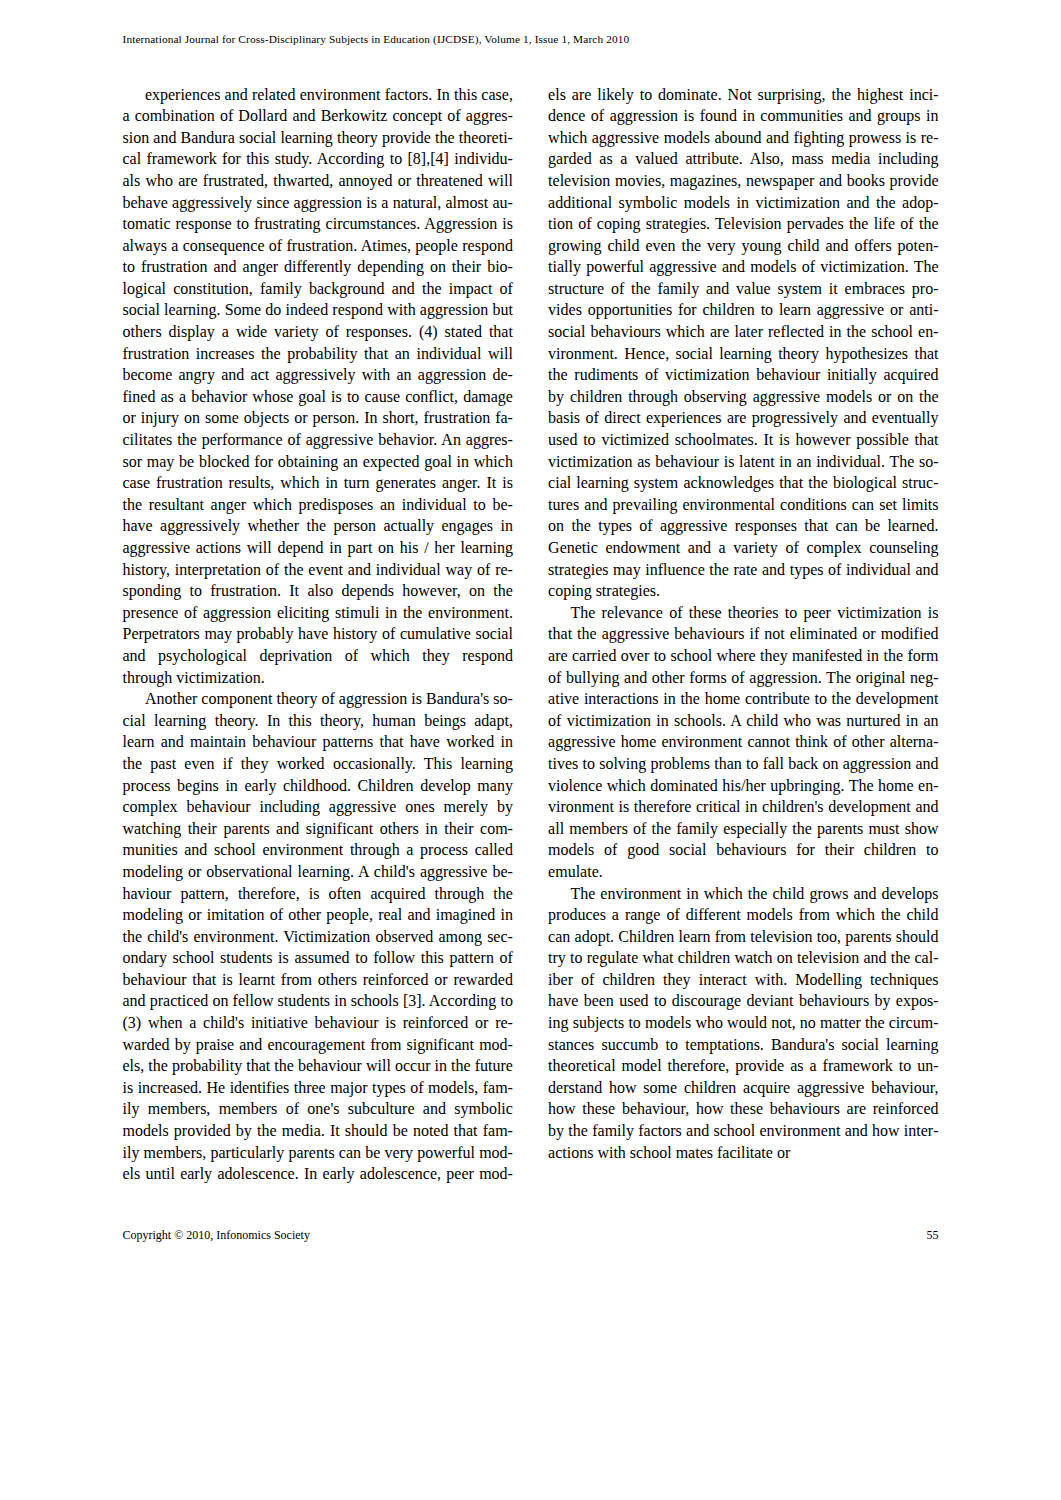International Journal for Cross-Disciplinary Subjects in Education (IJCDSE), Volume 1, Issue 1, March 2010
experiences and related environment factors. In this case, a combination of Dollard and Berkowitz concept of aggression and Bandura social learning theory provide the theoretical framework for this study. According to [8],[4] individuals who are frustrated, thwarted, annoyed or threatened will behave aggressively since aggression is a natural, almost automatic response to frustrating circumstances. Aggression is always a consequence of frustration. Atimes, people respond to frustration and anger differently depending on their biological constitution, family background and the impact of social learning. Some do indeed respond with aggression but others display a wide variety of responses. (4) stated that frustration increases the probability that an individual will become angry and act aggressively with an aggression defined as a behavior whose goal is to cause conflict, damage or injury on some objects or person. In short, frustration facilitates the performance of aggressive behavior. An aggressor may be blocked for obtaining an expected goal in which case frustration results, which in turn generates anger. It is the resultant anger which predisposes an individual to behave aggressively whether the person actually engages in aggressive actions will depend in part on his / her learning history, interpretation of the event and individual way of responding to frustration. It also depends however, on the presence of aggression eliciting stimuli in the environment. Perpetrators may probably have history of cumulative social and psychological deprivation of which they respond through victimization.
Another component theory of aggression is Bandura's social learning theory. In this theory, human beings adapt, learn and maintain behaviour patterns that have worked in the past even if they worked occasionally. This learning process begins in early childhood. Children develop many complex behaviour including aggressive ones merely by watching their parents and significant others in their communities and school environment through a process called modeling or observational learning. A child's aggressive behaviour pattern, therefore, is often acquired through the modeling or imitation of other people, real and imagined in the child's environment. Victimization observed among secondary school students is assumed to follow this pattern of behaviour that is learnt from others reinforced or rewarded and practiced on fellow students in schools [3]. According to (3) when a child's initiative behaviour is reinforced or rewarded by praise and encouragement from significant models, the probability that the behaviour will occur in the future is increased. He identifies three major types of models, family members, members of one's subculture and symbolic models provided by the media. It should be noted that family members, particularly parents can be very powerful models until early adolescence. In early adolescence, peer models are likely to dominate. Not surprising, the highest incidence of aggression is found in communities and groups in which aggressive models abound and fighting prowess is regarded as a valued attribute. Also, mass media including television movies, magazines, newspaper and books provide additional symbolic models in victimization and the adoption of coping strategies. Television pervades the life of the growing child even the very young child and offers potentially powerful aggressive and models of victimization. The structure of the family and value system it embraces provides opportunities for children to learn aggressive or anti-social behaviours which are later reflected in the school environment. Hence, social learning theory hypothesizes that the rudiments of victimization behaviour initially acquired by children through observing aggressive models or on the basis of direct experiences are progressively and eventually used to victimized schoolmates. It is however possible that victimization as behaviour is latent in an individual. The social learning system acknowledges that the biological structures and prevailing environmental conditions can set limits on the types of aggressive responses that can be learned. Genetic endowment and a variety of complex counseling strategies may influence the rate and types of individual and coping strategies.
The relevance of these theories to peer victimization is that the aggressive behaviours if not eliminated or modified are carried over to school where they manifested in the form of bullying and other forms of aggression. The original negative interactions in the home contribute to the development of victimization in schools. A child who was nurtured in an aggressive home environment cannot think of other alternatives to solving problems than to fall back on aggression and violence which dominated his/her upbringing. The home environment is therefore critical in children's development and all members of the family especially the parents must show models of good social behaviours for their children to emulate.
The environment in which the child grows and develops produces a range of different models from which the child can adopt. Children learn from television too, parents should try to regulate what children watch on television and the caliber of children they interact with. Modelling techniques have been used to discourage deviant behaviours by exposing subjects to models who would not, no matter the circumstances succumb to temptations. Bandura's social learning theoretical model therefore, provide as a framework to understand how some children acquire aggressive behaviour, how these behaviour, how these behaviours are reinforced by the family factors and school environment and how interactions with school mates facilitate or
Copyright © 2010, Infonomics Society 55